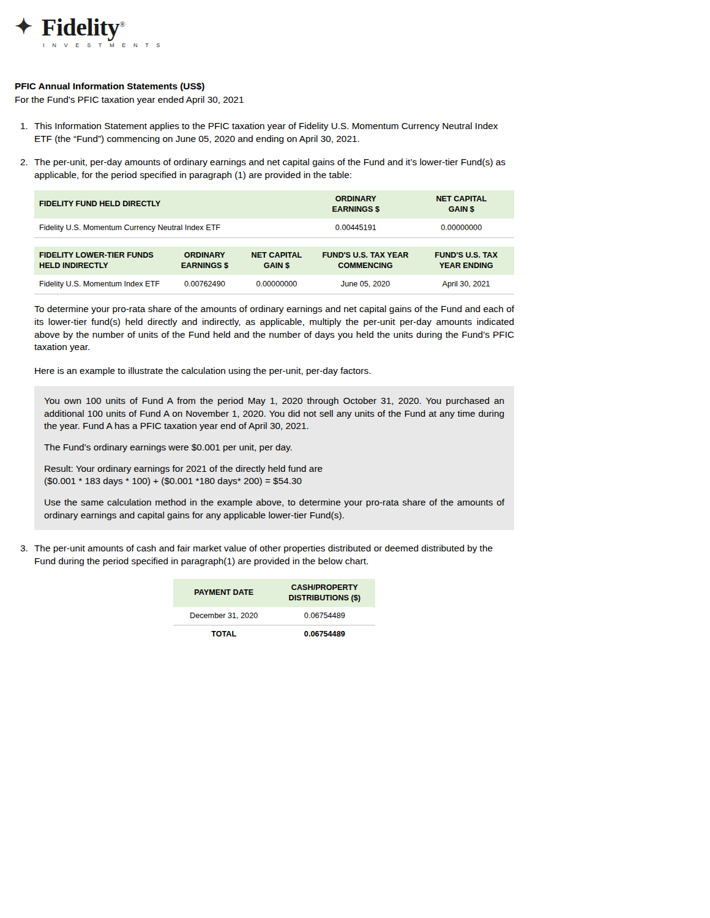✦Fidelity® I N V E S T M E N T S
PFIC Annual Information Statements (US$)
For the Fund's PFIC taxation year ended April 30, 2021
This Information Statement applies to the PFIC taxation year of Fidelity U.S. Momentum Currency Neutral Index ETF (the “Fund”) commencing on June 05, 2020 and ending on April 30, 2021.
The per-unit, per-day amounts of ordinary earnings and net capital gains of the Fund and it’s lower-tier Fund(s) as applicable, for the period specified in paragraph (1) are provided in the table:
| FIDELITY FUND HELD DIRECTLY | ORDINARY EARNINGS $ | NET CAPITAL GAIN $ |
| --- | --- | --- |
| Fidelity U.S. Momentum Currency Neutral Index ETF | 0.00445191 | 0.00000000 |
| FIDELITY LOWER-TIER FUNDS HELD INDIRECTLY | ORDINARY EARNINGS $ | NET CAPITAL GAIN $ | FUND'S U.S. TAX YEAR COMMENCING | FUND'S U.S. TAX YEAR ENDING |
| --- | --- | --- | --- | --- |
| Fidelity U.S. Momentum Index ETF | 0.00762490 | 0.00000000 | June 05, 2020 | April 30, 2021 |
To determine your pro-rata share of the amounts of ordinary earnings and net capital gains of the Fund and each of its lower-tier fund(s) held directly and indirectly, as applicable, multiply the per-unit per-day amounts indicated above by the number of units of the Fund held and the number of days you held the units during the Fund’s PFIC taxation year.
Here is an example to illustrate the calculation using the per-unit, per-day factors.
You own 100 units of Fund A from the period May 1, 2020 through October 31, 2020. You purchased an additional 100 units of Fund A on November 1, 2020. You did not sell any units of the Fund at any time during the year. Fund A has a PFIC taxation year end of April 30, 2021.
The Fund’s ordinary earnings were $0.001 per unit, per day.
Result: Your ordinary earnings for 2021 of the directly held fund are
($0.001 * 183 days * 100) + ($0.001 *180 days* 200) = $54.30
Use the same calculation method in the example above, to determine your pro-rata share of the amounts of ordinary earnings and capital gains for any applicable lower-tier Fund(s).
The per-unit amounts of cash and fair market value of other properties distributed or deemed distributed by the Fund during the period specified in paragraph(1) are provided in the below chart.
| PAYMENT DATE | CASH/PROPERTY DISTRIBUTIONS ($) |
| --- | --- |
| December 31, 2020 | 0.06754489 |
| TOTAL | 0.06754489 |